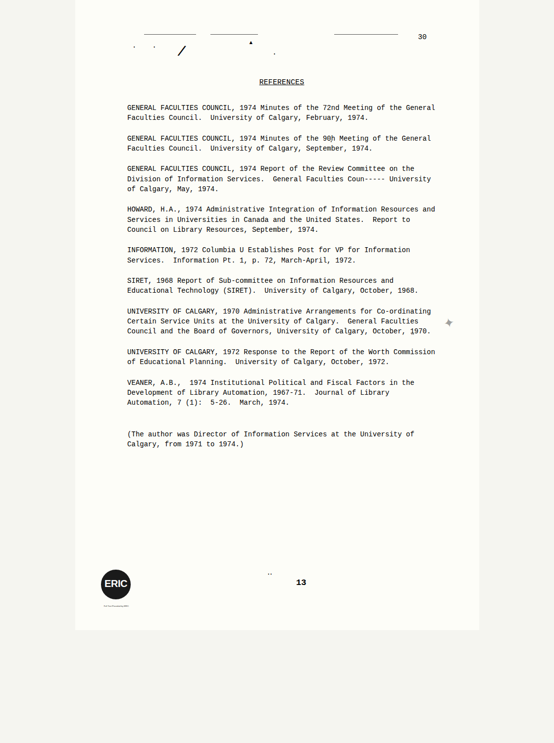. .
▴
.
30
/
REFERENCES
GENERAL FACULTIES COUNCIL, 1974 Minutes of the 72nd Meeting of the General Faculties Council. University of Calgary, February, 1974.
GENERAL FACULTIES COUNCIL, 1974 Minutes of the 90̧h Meeting of the General Faculties Council. University of Calgary, September, 1974.
GENERAL FACULTIES COUNCIL, 1974 Report of the Review Committee on the Division of Information Services. General Faculties Coun‑‑‑‑‑ University of Calgary, May, 1974.
HOWARD, H.A., 1974 Administrative Integration of Information Resources and Services in Universities in Canada and the United States. Report to Council on Library Resources, September, 1974.
INFORMATION, 1972 Columbia U Establishes Post for VP for Information Services. Information Pt. 1, p. 72, March-April, 1972.
SIRET, 1968 Report of Sub-committee on Information Resources and Educational Technology (SIRET). University of Calgary, October, 1968.
UNIVERSITY OF CALGARY, 1970 Administrative Arrangements for Co-ordinating Certain Service Units at the University of Calgary. General Faculties Council and the Board of Governors, University of Calgary, October, 1970.
UNIVERSITY OF CALGARY, 1972 Response to the Report of the Worth Commission of Educational Planning. University of Calgary, October, 1972.
VEANER, A.B., 1974 Institutional Political and Fiscal Factors in the Development of Library Automation, 1967-71. Journal of Library Automation, 7 (1): 5-26. March, 1974.
✦
ⁿ
(The author was Director of Information Services at the University of Calgary, from 1971 to 1974.)
ERIC
Full Text Provided by ERIC
․․
13